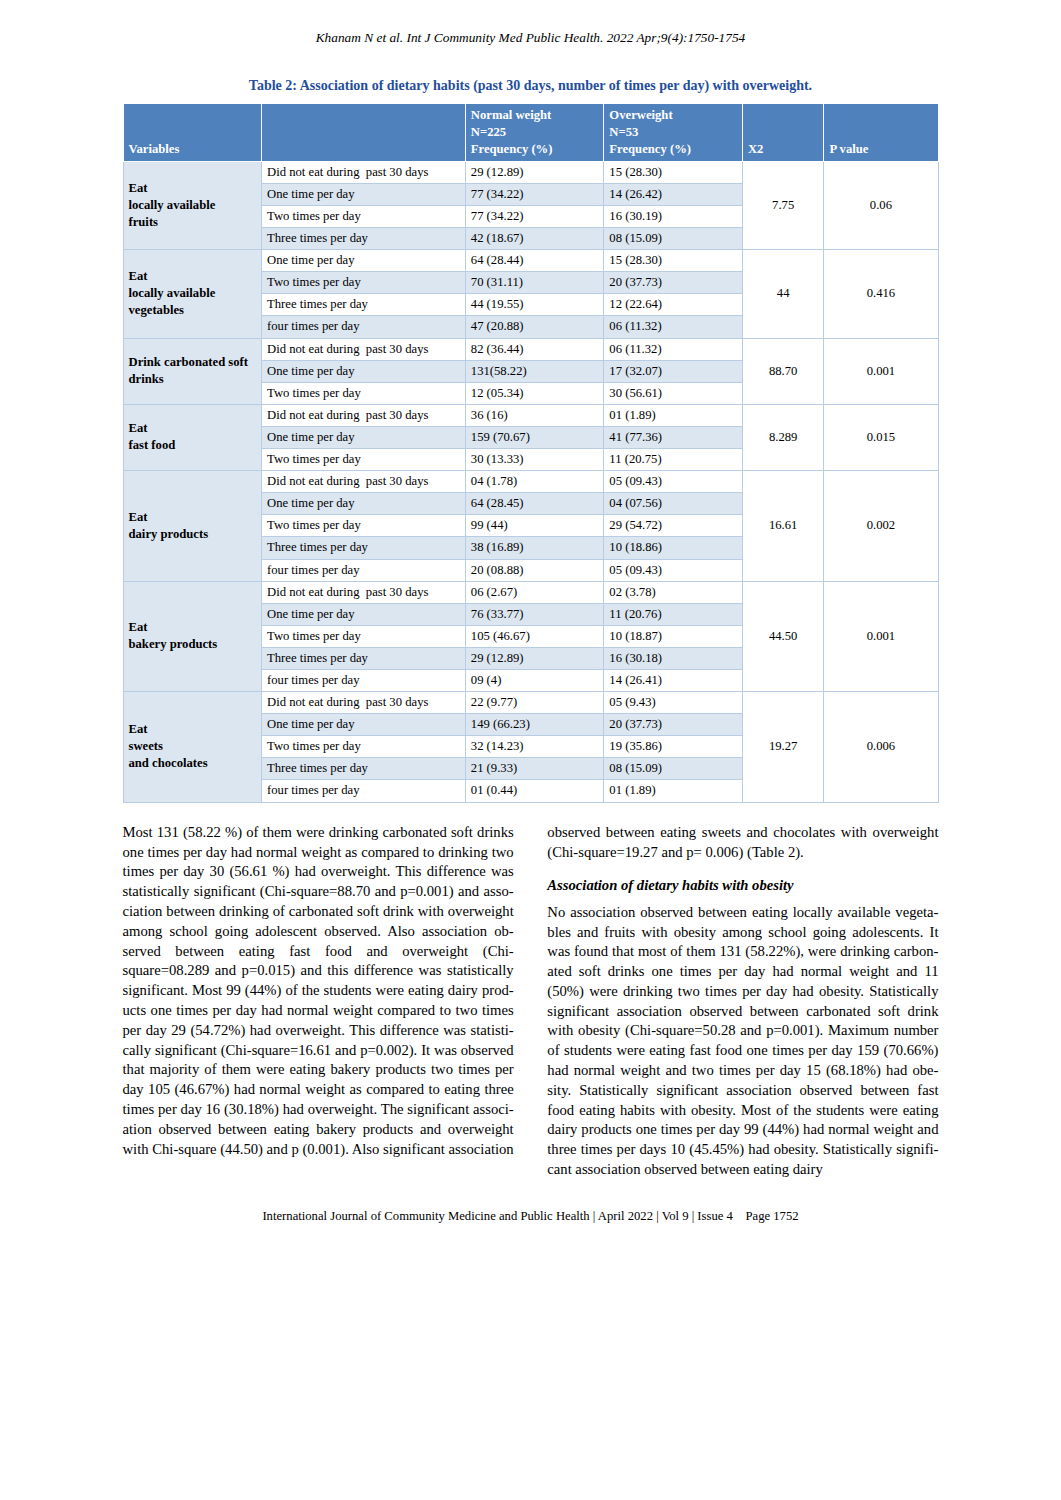Khanam N et al. Int J Community Med Public Health. 2022 Apr;9(4):1750-1754
Table 2: Association of dietary habits (past 30 days, number of times per day) with overweight.
| Variables | | Normal weight N=225 Frequency (%) | Overweight N=53 Frequency (%) | X2 | P value |
| --- | --- | --- | --- | --- | --- |
| Eat locally available fruits | Did not eat during past 30 days | 29 (12.89) | 15 (28.30) | 7.75 | 0.06 |
| One time per day | 77 (34.22) | 14 (26.42) |
| Two times per day | 77 (34.22) | 16 (30.19) |
| Three times per day | 42 (18.67) | 08 (15.09) |
| Eat locally available vegetables | One time per day | 64 (28.44) | 15 (28.30) | 44 | 0.416 |
| Two times per day | 70 (31.11) | 20 (37.73) |
| Three times per day | 44 (19.55) | 12 (22.64) |
| four times per day | 47 (20.88) | 06 (11.32) |
| Drink carbonated soft drinks | Did not eat during past 30 days | 82 (36.44) | 06 (11.32) | 88.70 | 0.001 |
| One time per day | 131(58.22) | 17 (32.07) |
| Two times per day | 12 (05.34) | 30 (56.61) |
| Eat fast food | Did not eat during past 30 days | 36 (16) | 01 (1.89) | 8.289 | 0.015 |
| One time per day | 159 (70.67) | 41 (77.36) |
| Two times per day | 30 (13.33) | 11 (20.75) |
| Eat dairy products | Did not eat during past 30 days | 04 (1.78) | 05 (09.43) | 16.61 | 0.002 |
| One time per day | 64 (28.45) | 04 (07.56) |
| Two times per day | 99 (44) | 29 (54.72) |
| Three times per day | 38 (16.89) | 10 (18.86) |
| four times per day | 20 (08.88) | 05 (09.43) |
| Eat bakery products | Did not eat during past 30 days | 06 (2.67) | 02 (3.78) | 44.50 | 0.001 |
| One time per day | 76 (33.77) | 11 (20.76) |
| Two times per day | 105 (46.67) | 10 (18.87) |
| Three times per day | 29 (12.89) | 16 (30.18) |
| four times per day | 09 (4) | 14 (26.41) |
| Eat sweets and chocolates | Did not eat during past 30 days | 22 (9.77) | 05 (9.43) | 19.27 | 0.006 |
| One time per day | 149 (66.23) | 20 (37.73) |
| Two times per day | 32 (14.23) | 19 (35.86) |
| Three times per day | 21 (9.33) | 08 (15.09) |
| four times per day | 01 (0.44) | 01 (1.89) |
Most 131 (58.22 %) of them were drinking carbonated soft drinks one times per day had normal weight as compared to drinking two times per day 30 (56.61 %) had overweight. This difference was statistically significant (Chi-square=88.70 and p=0.001) and association between drinking of carbonated soft drink with overweight among school going adolescent observed. Also association observed between eating fast food and overweight (Chi-square=08.289 and p=0.015) and this difference was statistically significant. Most 99 (44%) of the students were eating dairy products one times per day had normal weight compared to two times per day 29 (54.72%) had overweight. This difference was statistically significant (Chi-square=16.61 and p=0.002). It was observed that majority of them were eating bakery products two times per day 105 (46.67%) had normal weight as compared to eating three times per day 16 (30.18%) had overweight. The significant association observed between eating bakery products and overweight with Chi-square (44.50) and p (0.001). Also significant association observed between eating sweets and chocolates with overweight (Chi-square=19.27 and p= 0.006) (Table 2).
Association of dietary habits with obesity
No association observed between eating locally available vegetables and fruits with obesity among school going adolescents. It was found that most of them 131 (58.22%), were drinking carbonated soft drinks one times per day had normal weight and 11 (50%) were drinking two times per day had obesity. Statistically significant association observed between carbonated soft drink with obesity (Chi-square=50.28 and p=0.001). Maximum number of students were eating fast food one times per day 159 (70.66%) had normal weight and two times per day 15 (68.18%) had obesity. Statistically significant association observed between fast food eating habits with obesity. Most of the students were eating dairy products one times per day 99 (44%) had normal weight and three times per days 10 (45.45%) had obesity. Statistically significant association observed between eating dairy
International Journal of Community Medicine and Public Health | April 2022 | Vol 9 | Issue 4 Page 1752